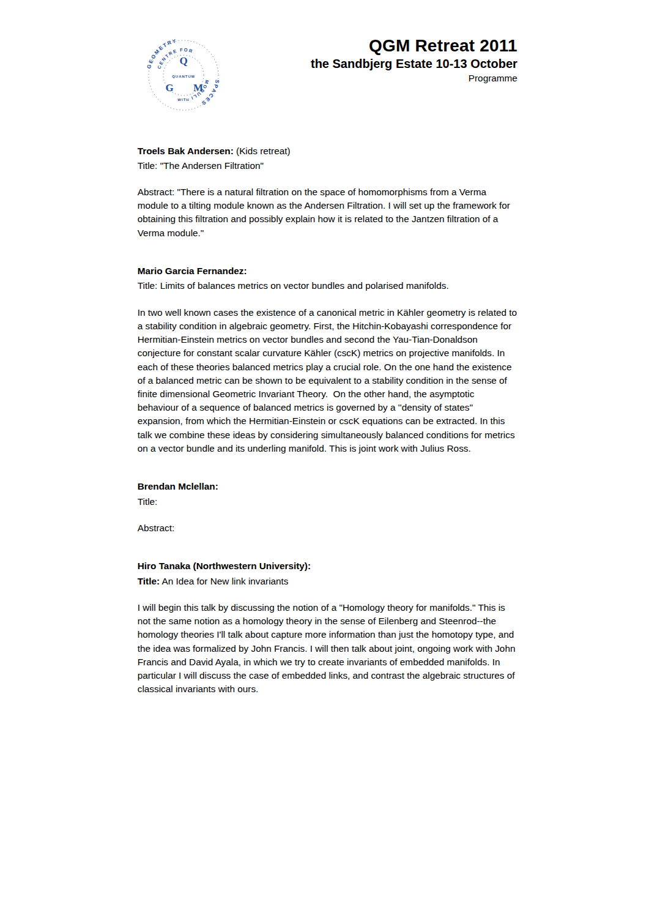GEOMETRY SPACES CENTRE FOR MODULI Q G M QUANTUM WITH
QGM Retreat 2011
the Sandbjerg Estate 10-13 October
Programme
Troels Bak Andersen: (Kids retreat)
Title: "The Andersen Filtration"
Abstract: "There is a natural filtration on the space of homomorphisms from a Verma module to a tilting module known as the Andersen Filtration. I will set up the framework for obtaining this filtration and possibly explain how it is related to the Jantzen filtration of a Verma module."
Mario Garcia Fernandez:
Title: Limits of balances metrics on vector bundles and polarised manifolds.
In two well known cases the existence of a canonical metric in Kähler geometry is related to a stability condition in algebraic geometry. First, the Hitchin-Kobayashi correspondence for Hermitian-Einstein metrics on vector bundles and second the Yau-Tian-Donaldson conjecture for constant scalar curvature Kähler (cscK) metrics on projective manifolds. In each of these theories balanced metrics play a crucial role. On the one hand the existence of a balanced metric can be shown to be equivalent to a stability condition in the sense of finite dimensional Geometric Invariant Theory. On the other hand, the asymptotic behaviour of a sequence of balanced metrics is governed by a ''density of states'' expansion, from which the Hermitian-Einstein or cscK equations can be extracted. In this talk we combine these ideas by considering simultaneously balanced conditions for metrics on a vector bundle and its underling manifold. This is joint work with Julius Ross.
Brendan Mclellan:
Title:
Abstract:
Hiro Tanaka (Northwestern University):
Title: An Idea for New link invariants
I will begin this talk by discussing the notion of a "Homology theory for manifolds." This is not the same notion as a homology theory in the sense of Eilenberg and Steenrod--the homology theories I'll talk about capture more information than just the homotopy type, and the idea was formalized by John Francis. I will then talk about joint, ongoing work with John Francis and David Ayala, in which we try to create invariants of embedded manifolds. In particular I will discuss the case of embedded links, and contrast the algebraic structures of classical invariants with ours.